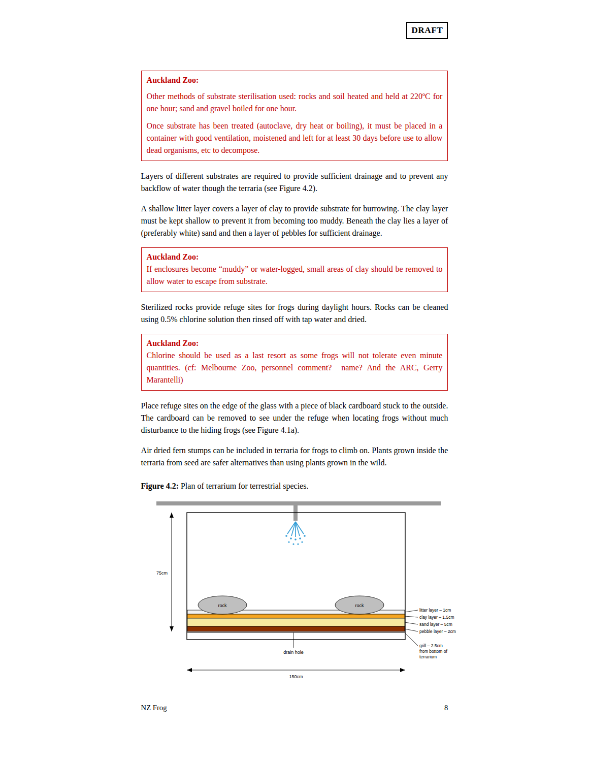DRAFT
Auckland Zoo:
Other methods of substrate sterilisation used: rocks and soil heated and held at 220ºC for one hour; sand and gravel boiled for one hour.
Once substrate has been treated (autoclave, dry heat or boiling), it must be placed in a container with good ventilation, moistened and left for at least 30 days before use to allow dead organisms, etc to decompose.
Layers of different substrates are required to provide sufficient drainage and to prevent any backflow of water though the terraria (see Figure 4.2).
A shallow litter layer covers a layer of clay to provide substrate for burrowing. The clay layer must be kept shallow to prevent it from becoming too muddy. Beneath the clay lies a layer of (preferably white) sand and then a layer of pebbles for sufficient drainage.
Auckland Zoo:
If enclosures become “muddy” or water-logged, small areas of clay should be removed to allow water to escape from substrate.
Sterilized rocks provide refuge sites for frogs during daylight hours. Rocks can be cleaned using 0.5% chlorine solution then rinsed off with tap water and dried.
Auckland Zoo:
Chlorine should be used as a last resort as some frogs will not tolerate even minute quantities. (cf: Melbourne Zoo, personnel comment? name? And the ARC, Gerry Marantelli)
Place refuge sites on the edge of the glass with a piece of black cardboard stuck to the outside. The cardboard can be removed to see under the refuge when locating frogs without much disturbance to the hiding frogs (see Figure 4.1a).
Air dried fern stumps can be included in terraria for frogs to climb on. Plants grown inside the terraria from seed are safer alternatives than using plants grown in the wild.
Figure 4.2: Plan of terrarium for terrestrial species.
rock rock drain hole 75cm 150cm litter layer – 1cm clay layer – 1.5cm sand layer – 5cm pebble layer – 2cm grill – 2.5cm from bottom of terrarium
NZ Frog 8